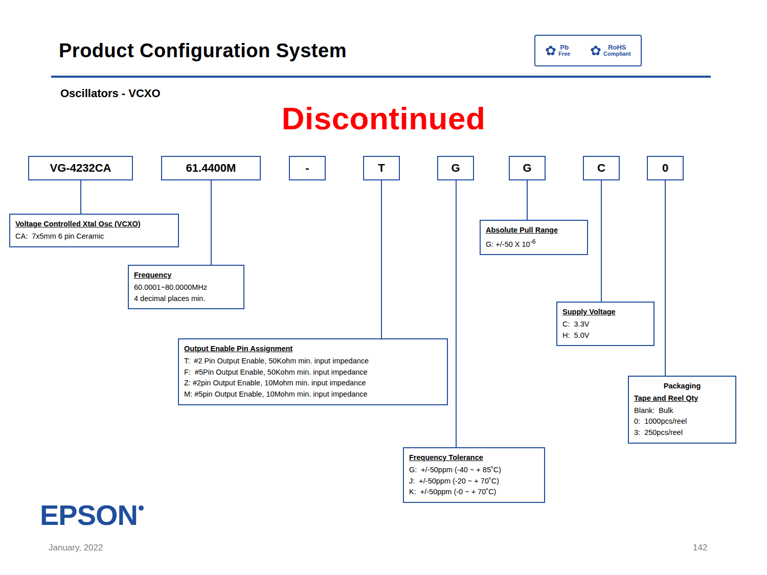Product Configuration System
✿ PbFree
✿ RoHSCompliant
Oscillators - VCXO
Discontinued
VG-4232CA
61.4400M
-
T
G
G
C
0
Voltage Controlled Xtal Osc (VCXO) CA: 7x5mm 6 pin Ceramic
Frequency 60.0001~80.0000MHz
4 decimal places min.
Output Enable Pin Assignment T: #2 Pin Output Enable, 50Kohm min. input impedance
F: #5Pin Output Enable, 50Kohm min. input impedance
Z: #2pin Output Enable, 10Mohm min. input impedance
M: #5pin Output Enable, 10Mohm min. input impedance
Frequency Tolerance G: +/-50ppm (-40 ~ + 85˚C)
J: +/-50ppm (-20 ~ + 70˚C)
K: +/-50ppm (-0 ~ + 70˚C)
Absolute Pull Range G: +/-50 X 10-6
Supply Voltage C: 3.3V
H: 5.0V
Packaging Tape and Reel Qty Blank: Bulk
0: 1000pcs/reel
3: 250pcs/reel
EPSON
January, 2022
142